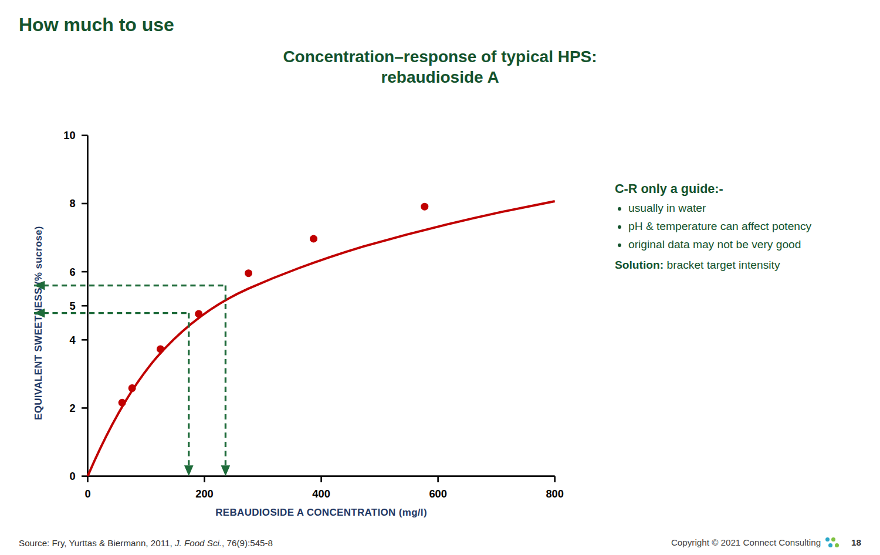How much to use
Concentration–response of typical HPS:
rebaudioside A
Concentration–response curve of rebaudioside A Equivalent sweetness (percent sucrose) on the vertical axis from 0 to 10 versus rebaudioside A concentration in milligrams per litre on the horizontal axis from 0 to 800. A rising, saturating red curve passes through plotted data points. Dashed guide lines indicate that about 170 mg/l gives roughly 4.8 percent sucrose equivalence and about 235 mg/l gives roughly 5.6 percent. 0 2 4 5 6 8 10 0 200 400 600 800 REBAUDIOSIDE A CONCENTRATION (mg/l) EQUIVALENT SWEETNESS (% sucrose)
C-R only a guide:-
usually in water
pH & temperature can affect potency
original data may not be very good
Solution: bracket target intensity
Source: Fry, Yurttas & Biermann, 2011, J. Food Sci., 76(9):545-8
Copyright © 2021 Connect Consulting 18